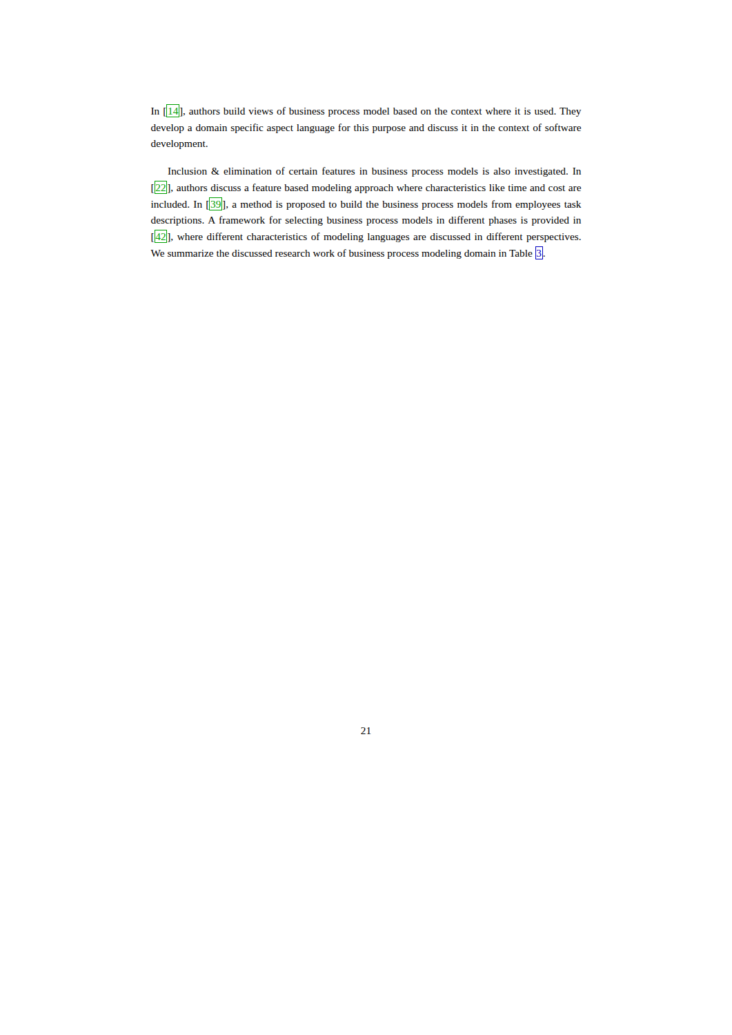In [14], authors build views of business process model based on the context where it is used. They develop a domain specific aspect language for this purpose and discuss it in the context of software development.
Inclusion & elimination of certain features in business process models is also investigated. In [22], authors discuss a feature based modeling approach where characteristics like time and cost are included. In [39], a method is proposed to build the business process models from employees task descriptions. A framework for selecting business process models in different phases is provided in [42], where different characteristics of modeling languages are discussed in different perspectives. We summarize the discussed research work of business process modeling domain in Table 3.
21